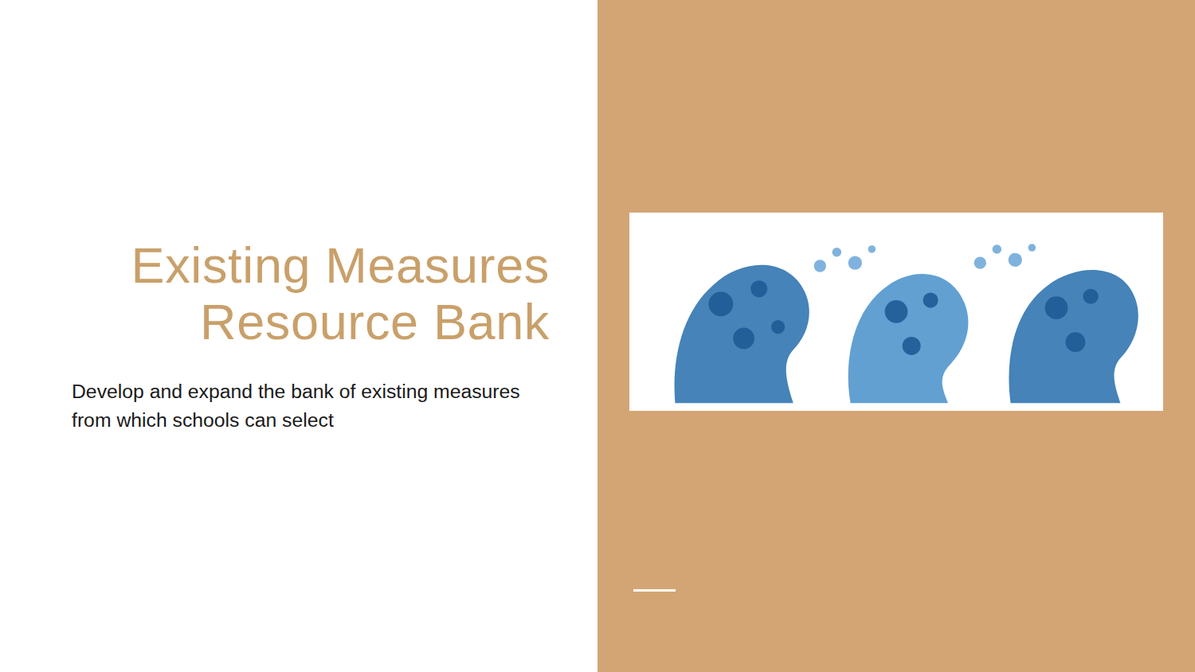Existing Measures Resource Bank
Develop and expand the bank of existing measures from which schools can select
Three heads made of interlocking gears Decorative illustration of three profile heads composed of blue mechanical gears, with gears flowing between them to suggest the exchange of ideas.